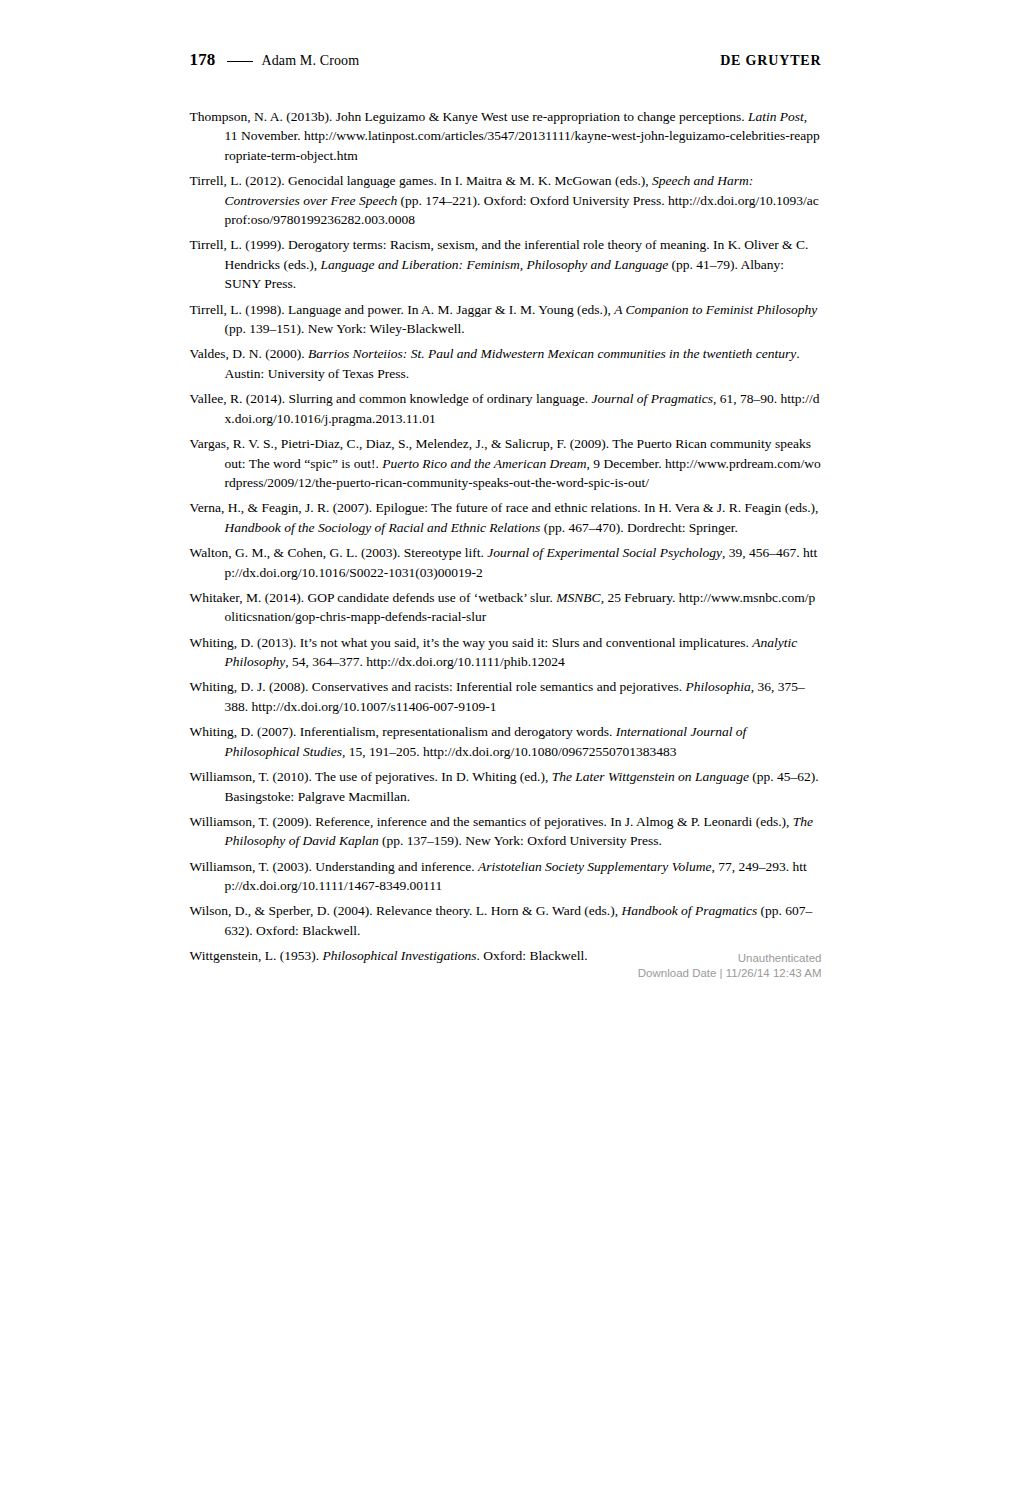178 Adam M. Croom
DE GRUYTER
Thompson, N. A. (2013b). John Leguizamo & Kanye West use re-appropriation to change perceptions. Latin Post, 11 November. http://www.latinpost.com/articles/3547/20131111/kayne-west-john-leguizamo-celebrities-reappropriate-term-object.htm
Tirrell, L. (2012). Genocidal language games. In I. Maitra & M. K. McGowan (eds.), Speech and Harm: Controversies over Free Speech (pp. 174–221). Oxford: Oxford University Press. http://dx.doi.org/10.1093/acprof:oso/9780199236282.003.0008
Tirrell, L. (1999). Derogatory terms: Racism, sexism, and the inferential role theory of meaning. In K. Oliver & C. Hendricks (eds.), Language and Liberation: Feminism, Philosophy and Language (pp. 41–79). Albany: SUNY Press.
Tirrell, L. (1998). Language and power. In A. M. Jaggar & I. M. Young (eds.), A Companion to Feminist Philosophy (pp. 139–151). New York: Wiley-Blackwell.
Valdes, D. N. (2000). Barrios Norteiios: St. Paul and Midwestern Mexican communities in the twentieth century. Austin: University of Texas Press.
Vallee, R. (2014). Slurring and common knowledge of ordinary language. Journal of Pragmatics, 61, 78–90. http://dx.doi.org/10.1016/j.pragma.2013.11.01
Vargas, R. V. S., Pietri-Diaz, C., Diaz, S., Melendez, J., & Salicrup, F. (2009). The Puerto Rican community speaks out: The word “spic” is out!. Puerto Rico and the American Dream, 9 December. http://www.prdream.com/wordpress/2009/12/the-puerto-rican-community-speaks-out-the-word-spic-is-out/
Verna, H., & Feagin, J. R. (2007). Epilogue: The future of race and ethnic relations. In H. Vera & J. R. Feagin (eds.), Handbook of the Sociology of Racial and Ethnic Relations (pp. 467–470). Dordrecht: Springer.
Walton, G. M., & Cohen, G. L. (2003). Stereotype lift. Journal of Experimental Social Psychology, 39, 456–467. http://dx.doi.org/10.1016/S0022-1031(03)00019-2
Whitaker, M. (2014). GOP candidate defends use of ‘wetback’ slur. MSNBC, 25 February. http://www.msnbc.com/politicsnation/gop-chris-mapp-defends-racial-slur
Whiting, D. (2013). It’s not what you said, it’s the way you said it: Slurs and conventional implicatures. Analytic Philosophy, 54, 364–377. http://dx.doi.org/10.1111/phib.12024
Whiting, D. J. (2008). Conservatives and racists: Inferential role semantics and pejoratives. Philosophia, 36, 375–388. http://dx.doi.org/10.1007/s11406-007-9109-1
Whiting, D. (2007). Inferentialism, representationalism and derogatory words. International Journal of Philosophical Studies, 15, 191–205. http://dx.doi.org/10.1080/09672550701383483
Williamson, T. (2010). The use of pejoratives. In D. Whiting (ed.), The Later Wittgenstein on Language (pp. 45–62). Basingstoke: Palgrave Macmillan.
Williamson, T. (2009). Reference, inference and the semantics of pejoratives. In J. Almog & P. Leonardi (eds.), The Philosophy of David Kaplan (pp. 137–159). New York: Oxford University Press.
Williamson, T. (2003). Understanding and inference. Aristotelian Society Supplementary Volume, 77, 249–293. http://dx.doi.org/10.1111/1467-8349.00111
Wilson, D., & Sperber, D. (2004). Relevance theory. L. Horn & G. Ward (eds.), Handbook of Pragmatics (pp. 607–632). Oxford: Blackwell.
Wittgenstein, L. (1953). Philosophical Investigations. Oxford: Blackwell.
Unauthenticated
Download Date | 11/26/14 12:43 AM